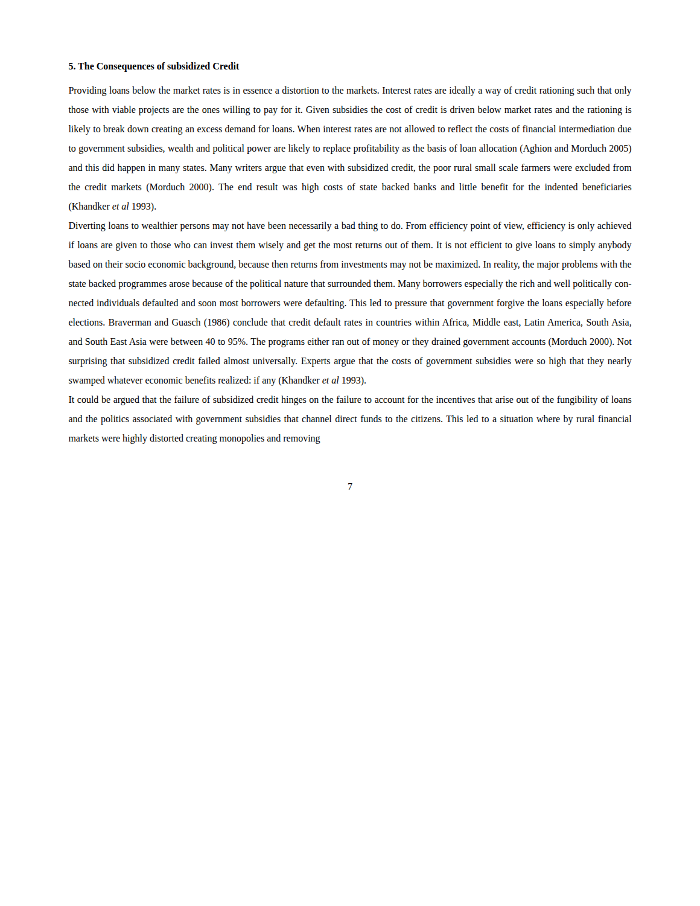5. The Consequences of subsidized Credit
Providing loans below the market rates is in essence a distortion to the markets. Interest rates are ideally a way of credit rationing such that only those with viable projects are the ones willing to pay for it. Given subsidies the cost of credit is driven below market rates and the rationing is likely to break down creating an excess demand for loans. When interest rates are not allowed to reflect the costs of financial intermediation due to government subsidies, wealth and political power are likely to replace profitability as the basis of loan allocation (Aghion and Morduch 2005) and this did happen in many states. Many writers argue that even with subsidized credit, the poor rural small scale farmers were excluded from the credit markets (Morduch 2000). The end result was high costs of state backed banks and little benefit for the indented beneficiaries (Khandker et al 1993).
Diverting loans to wealthier persons may not have been necessarily a bad thing to do. From efficiency point of view, efficiency is only achieved if loans are given to those who can invest them wisely and get the most returns out of them. It is not efficient to give loans to simply anybody based on their socio economic background, because then returns from investments may not be maximized. In reality, the major problems with the state backed programmes arose because of the political nature that surrounded them. Many borrowers especially the rich and well politically connected individuals defaulted and soon most borrowers were defaulting. This led to pressure that government forgive the loans especially before elections. Braverman and Guasch (1986) conclude that credit default rates in countries within Africa, Middle east, Latin America, South Asia, and South East Asia were between 40 to 95%. The programs either ran out of money or they drained government accounts (Morduch 2000). Not surprising that subsidized credit failed almost universally. Experts argue that the costs of government subsidies were so high that they nearly swamped whatever economic benefits realized: if any (Khandker et al 1993).
It could be argued that the failure of subsidized credit hinges on the failure to account for the incentives that arise out of the fungibility of loans and the politics associated with government subsidies that channel direct funds to the citizens. This led to a situation where by rural financial markets were highly distorted creating monopolies and removing
7